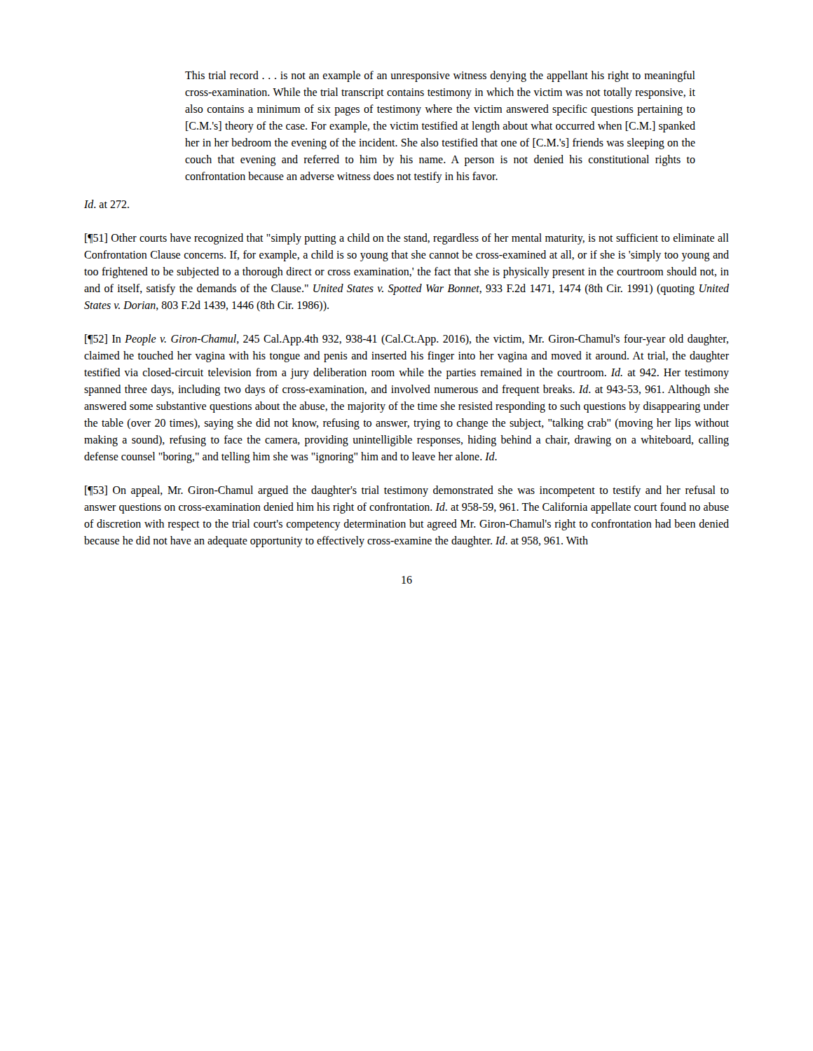This trial record . . . is not an example of an unresponsive witness denying the appellant his right to meaningful cross-examination. While the trial transcript contains testimony in which the victim was not totally responsive, it also contains a minimum of six pages of testimony where the victim answered specific questions pertaining to [C.M.'s] theory of the case. For example, the victim testified at length about what occurred when [C.M.] spanked her in her bedroom the evening of the incident. She also testified that one of [C.M.'s] friends was sleeping on the couch that evening and referred to him by his name. A person is not denied his constitutional rights to confrontation because an adverse witness does not testify in his favor.
Id. at 272.
[¶51] Other courts have recognized that "simply putting a child on the stand, regardless of her mental maturity, is not sufficient to eliminate all Confrontation Clause concerns. If, for example, a child is so young that she cannot be cross-examined at all, or if she is 'simply too young and too frightened to be subjected to a thorough direct or cross examination,' the fact that she is physically present in the courtroom should not, in and of itself, satisfy the demands of the Clause." United States v. Spotted War Bonnet, 933 F.2d 1471, 1474 (8th Cir. 1991) (quoting United States v. Dorian, 803 F.2d 1439, 1446 (8th Cir. 1986)).
[¶52] In People v. Giron-Chamul, 245 Cal.App.4th 932, 938-41 (Cal.Ct.App. 2016), the victim, Mr. Giron-Chamul's four-year old daughter, claimed he touched her vagina with his tongue and penis and inserted his finger into her vagina and moved it around. At trial, the daughter testified via closed-circuit television from a jury deliberation room while the parties remained in the courtroom. Id. at 942. Her testimony spanned three days, including two days of cross-examination, and involved numerous and frequent breaks. Id. at 943-53, 961. Although she answered some substantive questions about the abuse, the majority of the time she resisted responding to such questions by disappearing under the table (over 20 times), saying she did not know, refusing to answer, trying to change the subject, "talking crab" (moving her lips without making a sound), refusing to face the camera, providing unintelligible responses, hiding behind a chair, drawing on a whiteboard, calling defense counsel "boring," and telling him she was "ignoring" him and to leave her alone. Id.
[¶53] On appeal, Mr. Giron-Chamul argued the daughter's trial testimony demonstrated she was incompetent to testify and her refusal to answer questions on cross-examination denied him his right of confrontation. Id. at 958-59, 961. The California appellate court found no abuse of discretion with respect to the trial court's competency determination but agreed Mr. Giron-Chamul's right to confrontation had been denied because he did not have an adequate opportunity to effectively cross-examine the daughter. Id. at 958, 961. With
16